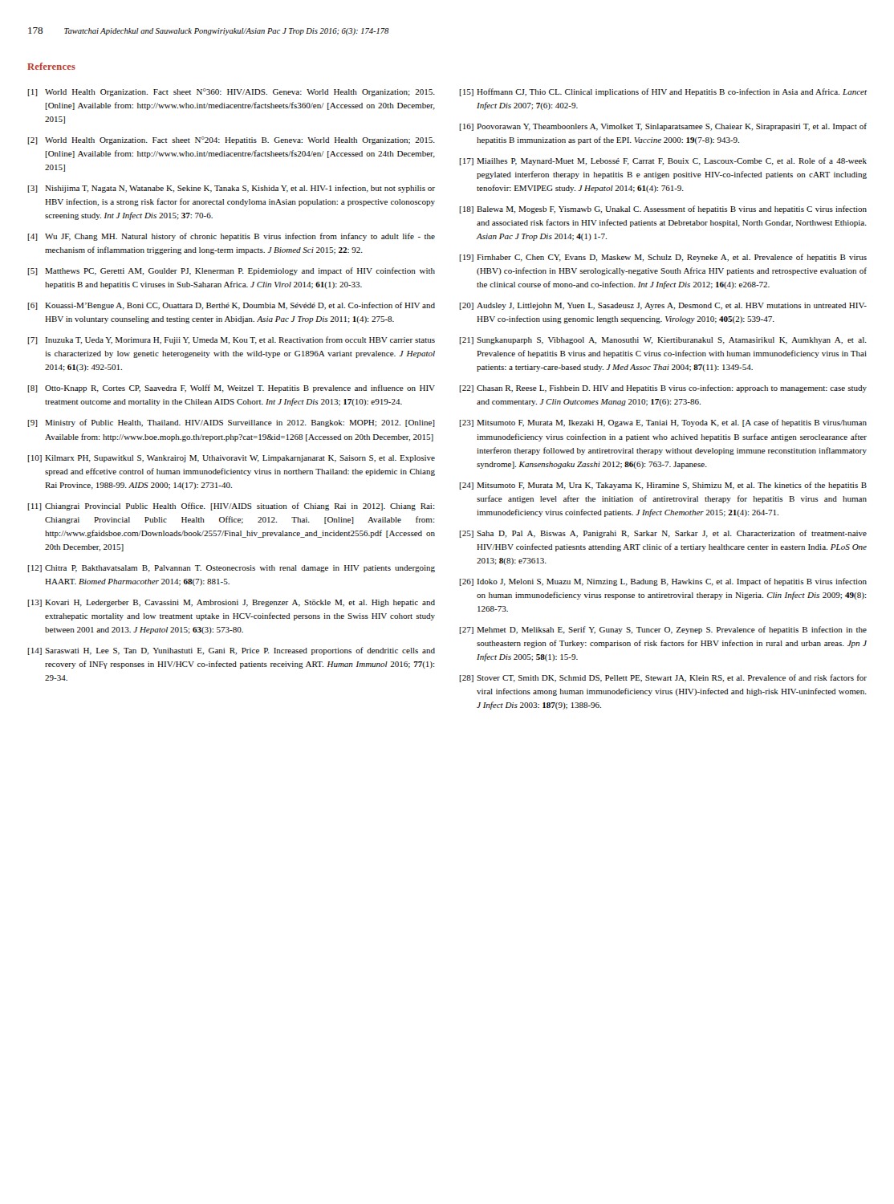178
Tawatchai Apidechkul and Sauwaluck Pongwiriyakul/Asian Pac J Trop Dis 2016; 6(3): 174-178
References
[1] World Health Organization. Fact sheet N°360: HIV/AIDS. Geneva: World Health Organization; 2015. [Online] Available from: http://www.who.int/mediacentre/factsheets/fs360/en/ [Accessed on 20th December, 2015]
[2] World Health Organization. Fact sheet N°204: Hepatitis B. Geneva: World Health Organization; 2015. [Online] Available from: http://www.who.int/mediacentre/factsheets/fs204/en/ [Accessed on 24th December, 2015]
[3] Nishijima T, Nagata N, Watanabe K, Sekine K, Tanaka S, Kishida Y, et al. HIV-1 infection, but not syphilis or HBV infection, is a strong risk factor for anorectal condyloma inAsian population: a prospective colonoscopy screening study. Int J Infect Dis 2015; 37: 70-6.
[4] Wu JF, Chang MH. Natural history of chronic hepatitis B virus infection from infancy to adult life - the mechanism of inflammation triggering and long-term impacts. J Biomed Sci 2015; 22: 92.
[5] Matthews PC, Geretti AM, Goulder PJ, Klenerman P. Epidemiology and impact of HIV coinfection with hepatitis B and hepatitis C viruses in Sub-Saharan Africa. J Clin Virol 2014; 61(1): 20-33.
[6] Kouassi-M’Bengue A, Boni CC, Ouattara D, Berthé K, Doumbia M, Sévédé D, et al. Co-infection of HIV and HBV in voluntary counseling and testing center in Abidjan. Asia Pac J Trop Dis 2011; 1(4): 275-8.
[7] Inuzuka T, Ueda Y, Morimura H, Fujii Y, Umeda M, Kou T, et al. Reactivation from occult HBV carrier status is characterized by low genetic heterogeneity with the wild-type or G1896A variant prevalence. J Hepatol 2014; 61(3): 492-501.
[8] Otto-Knapp R, Cortes CP, Saavedra F, Wolff M, Weitzel T. Hepatitis B prevalence and influence on HIV treatment outcome and mortality in the Chilean AIDS Cohort. Int J Infect Dis 2013; 17(10): e919-24.
[9] Ministry of Public Health, Thailand. HIV/AIDS Surveillance in 2012. Bangkok: MOPH; 2012. [Online] Available from: http://www.boe.moph.go.th/report.php?cat=19&id=1268 [Accessed on 20th December, 2015]
[10] Kilmarx PH, Supawitkul S, Wankrairoj M, Uthaivoravit W, Limpakarnjanarat K, Saisorn S, et al. Explosive spread and effcetive control of human immunodeficientcy virus in northern Thailand: the epidemic in Chiang Rai Province, 1988-99. AIDS 2000; 14(17): 2731-40.
[11] Chiangrai Provincial Public Health Office. [HIV/AIDS situation of Chiang Rai in 2012]. Chiang Rai: Chiangrai Provincial Public Health Office; 2012. Thai. [Online] Available from: http://www.gfaidsboe.com/Downloads/book/2557/Final_hiv_prevalance_and_incident2556.pdf [Accessed on 20th December, 2015]
[12] Chitra P, Bakthavatsalam B, Palvannan T. Osteonecrosis with renal damage in HIV patients undergoing HAART. Biomed Pharmacother 2014; 68(7): 881-5.
[13] Kovari H, Ledergerber B, Cavassini M, Ambrosioni J, Bregenzer A, Stöckle M, et al. High hepatic and extrahepatic mortality and low treatment uptake in HCV-coinfected persons in the Swiss HIV cohort study between 2001 and 2013. J Hepatol 2015; 63(3): 573-80.
[14] Saraswati H, Lee S, Tan D, Yunihastuti E, Gani R, Price P. Increased proportions of dendritic cells and recovery of INFγ responses in HIV/HCV co-infected patients receiving ART. Human Immunol 2016; 77(1): 29-34.
[15] Hoffmann CJ, Thio CL. Clinical implications of HIV and Hepatitis B co-infection in Asia and Africa. Lancet Infect Dis 2007; 7(6): 402-9.
[16] Poovorawan Y, Theamboonlers A, Vimolket T, Sinlaparatsamee S, Chaiear K, Siraprapasiri T, et al. Impact of hepatitis B immunization as part of the EPI. Vaccine 2000: 19(7-8): 943-9.
[17] Miailhes P, Maynard-Muet M, Lebossé F, Carrat F, Bouix C, Lascoux-Combe C, et al. Role of a 48-week pegylated interferon therapy in hepatitis B e antigen positive HIV-co-infected patients on cART including tenofovir: EMVIPEG study. J Hepatol 2014; 61(4): 761-9.
[18] Balewa M, Mogesb F, Yismawb G, Unakal C. Assessment of hepatitis B virus and hepatitis C virus infection and associated risk factors in HIV infected patients at Debretabor hospital, North Gondar, Northwest Ethiopia. Asian Pac J Trop Dis 2014; 4(1) 1-7.
[19] Firnhaber C, Chen CY, Evans D, Maskew M, Schulz D, Reyneke A, et al. Prevalence of hepatitis B virus (HBV) co-infection in HBV serologically-negative South Africa HIV patients and retrospective evaluation of the clinical course of mono-and co-infection. Int J Infect Dis 2012; 16(4): e268-72.
[20] Audsley J, Littlejohn M, Yuen L, Sasadeusz J, Ayres A, Desmond C, et al. HBV mutations in untreated HIV-HBV co-infection using genomic length sequencing. Virology 2010; 405(2): 539-47.
[21] Sungkanuparph S, Vibhagool A, Manosuthi W, Kiertiburanakul S, Atamasirikul K, Aumkhyan A, et al. Prevalence of hepatitis B virus and hepatitis C virus co-infection with human immunodeficiency virus in Thai patients: a tertiary-care-based study. J Med Assoc Thai 2004; 87(11): 1349-54.
[22] Chasan R, Reese L, Fishbein D. HIV and Hepatitis B virus co-infection: approach to management: case study and commentary. J Clin Outcomes Manag 2010; 17(6): 273-86.
[23] Mitsumoto F, Murata M, Ikezaki H, Ogawa E, Taniai H, Toyoda K, et al. [A case of hepatitis B virus/human immunodeficiency virus coinfection in a patient who achived hepatitis B surface antigen seroclearance after interferon therapy followed by antiretroviral therapy without developing immune reconstitution inflammatory syndrome]. Kansenshogaku Zasshi 2012; 86(6): 763-7. Japanese.
[24] Mitsumoto F, Murata M, Ura K, Takayama K, Hiramine S, Shimizu M, et al. The kinetics of the hepatitis B surface antigen level after the initiation of antiretroviral therapy for hepatitis B virus and human immunodeficiency virus coinfected patients. J Infect Chemother 2015; 21(4): 264-71.
[25] Saha D, Pal A, Biswas A, Panigrahi R, Sarkar N, Sarkar J, et al. Characterization of treatment-naive HIV/HBV coinfected patiesnts attending ART clinic of a tertiary healthcare center in eastern India. PLoS One 2013; 8(8): e73613.
[26] Idoko J, Meloni S, Muazu M, Nimzing L, Badung B, Hawkins C, et al. Impact of hepatitis B virus infection on human immunodeficiency virus response to antiretroviral therapy in Nigeria. Clin Infect Dis 2009; 49(8): 1268-73.
[27] Mehmet D, Meliksah E, Serif Y, Gunay S, Tuncer O, Zeynep S. Prevalence of hepatitis B infection in the southeastern region of Turkey: comparison of risk factors for HBV infection in rural and urban areas. Jpn J Infect Dis 2005; 58(1): 15-9.
[28] Stover CT, Smith DK, Schmid DS, Pellett PE, Stewart JA, Klein RS, et al. Prevalence of and risk factors for viral infections among human immunodeficiency virus (HIV)-infected and high-risk HIV-uninfected women. J Infect Dis 2003: 187(9); 1388-96.